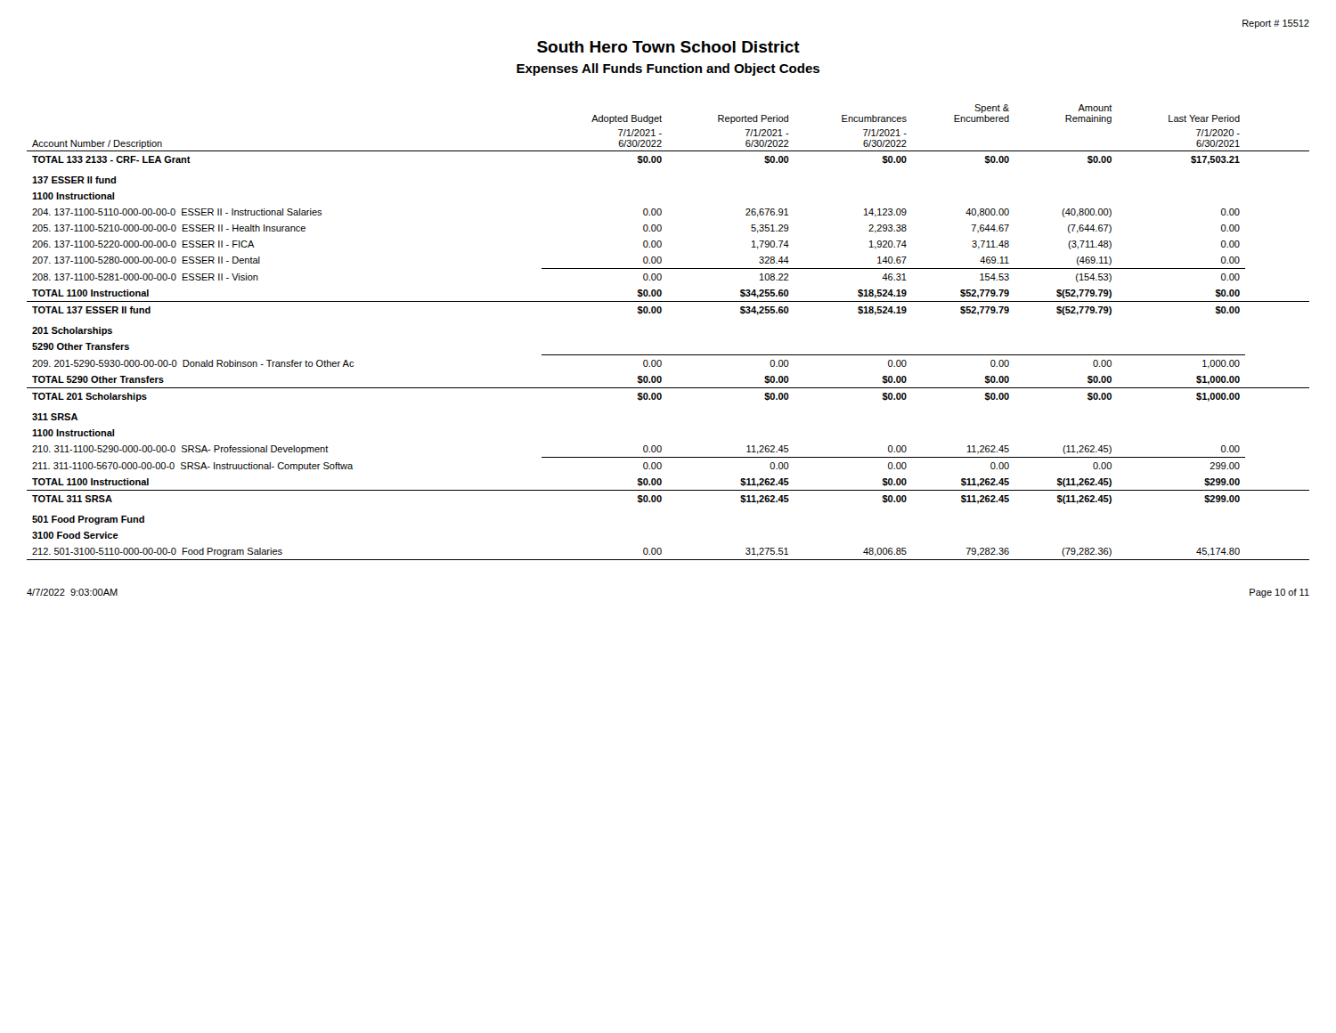Report # 15512
South Hero Town School District
Expenses All Funds Function and Object Codes
| | Adopted Budget | Reported Period | Encumbrances | Spent & Encumbered | Amount Remaining | Last Year Period | |
| --- | --- | --- | --- | --- | --- | --- | --- |
| Account Number / Description | 7/1/2021 - 6/30/2022 | 7/1/2021 - 6/30/2022 | 7/1/2021 - 6/30/2022 | | | 7/1/2020 - 6/30/2021 | |
| TOTAL 133 2133 - CRF- LEA Grant | $0.00 | $0.00 | $0.00 | $0.00 | $0.00 | $17,503.21 | |
| 137 ESSER II fund |
| 1100 Instructional |
| 204. 137-1100-5110-000-00-00-0 ESSER II - Instructional Salaries | 0.00 | 26,676.91 | 14,123.09 | 40,800.00 | (40,800.00) | 0.00 | |
| 205. 137-1100-5210-000-00-00-0 ESSER II - Health Insurance | 0.00 | 5,351.29 | 2,293.38 | 7,644.67 | (7,644.67) | 0.00 | |
| 206. 137-1100-5220-000-00-00-0 ESSER II - FICA | 0.00 | 1,790.74 | 1,920.74 | 3,711.48 | (3,711.48) | 0.00 | |
| 207. 137-1100-5280-000-00-00-0 ESSER II - Dental | 0.00 | 328.44 | 140.67 | 469.11 | (469.11) | 0.00 | |
| 208. 137-1100-5281-000-00-00-0 ESSER II - Vision | 0.00 | 108.22 | 46.31 | 154.53 | (154.53) | 0.00 | |
| TOTAL 1100 Instructional | $0.00 | $34,255.60 | $18,524.19 | $52,779.79 | $(52,779.79) | $0.00 | |
| TOTAL 137 ESSER II fund | $0.00 | $34,255.60 | $18,524.19 | $52,779.79 | $(52,779.79) | $0.00 | |
| 201 Scholarships |
| 5290 Other Transfers |
| 209. 201-5290-5930-000-00-00-0 Donald Robinson - Transfer to Other Ac | 0.00 | 0.00 | 0.00 | 0.00 | 0.00 | 1,000.00 | |
| TOTAL 5290 Other Transfers | $0.00 | $0.00 | $0.00 | $0.00 | $0.00 | $1,000.00 | |
| TOTAL 201 Scholarships | $0.00 | $0.00 | $0.00 | $0.00 | $0.00 | $1,000.00 | |
| 311 SRSA |
| 1100 Instructional |
| 210. 311-1100-5290-000-00-00-0 SRSA- Professional Development | 0.00 | 11,262.45 | 0.00 | 11,262.45 | (11,262.45) | 0.00 | |
| 211. 311-1100-5670-000-00-00-0 SRSA- Instruuctional- Computer Softwa | 0.00 | 0.00 | 0.00 | 0.00 | 0.00 | 299.00 | |
| TOTAL 1100 Instructional | $0.00 | $11,262.45 | $0.00 | $11,262.45 | $(11,262.45) | $299.00 | |
| TOTAL 311 SRSA | $0.00 | $11,262.45 | $0.00 | $11,262.45 | $(11,262.45) | $299.00 | |
| 501 Food Program Fund |
| 3100 Food Service |
| 212. 501-3100-5110-000-00-00-0 Food Program Salaries | 0.00 | 31,275.51 | 48,006.85 | 79,282.36 | (79,282.36) | 45,174.80 | |
4/7/2022 9:03:00AM
Page 10 of 11